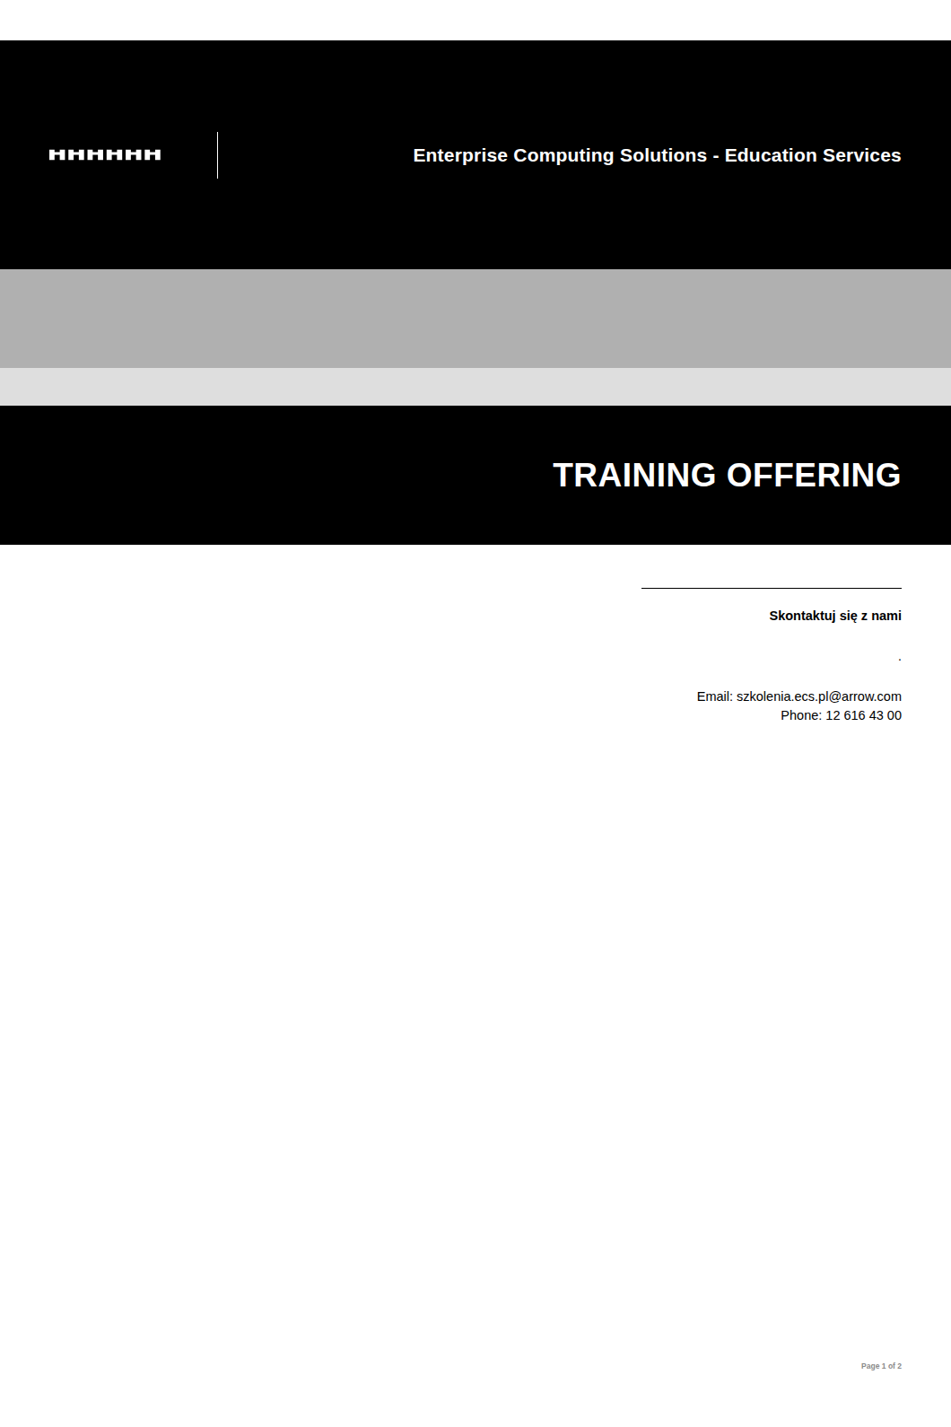Enterprise Computing Solutions - Education Services
TRAINING OFFERING
Skontaktuj się z nami
.
Email: szkolenia.ecs.pl@arrow.com
Phone: 12 616 43 00
Page 1 of 2